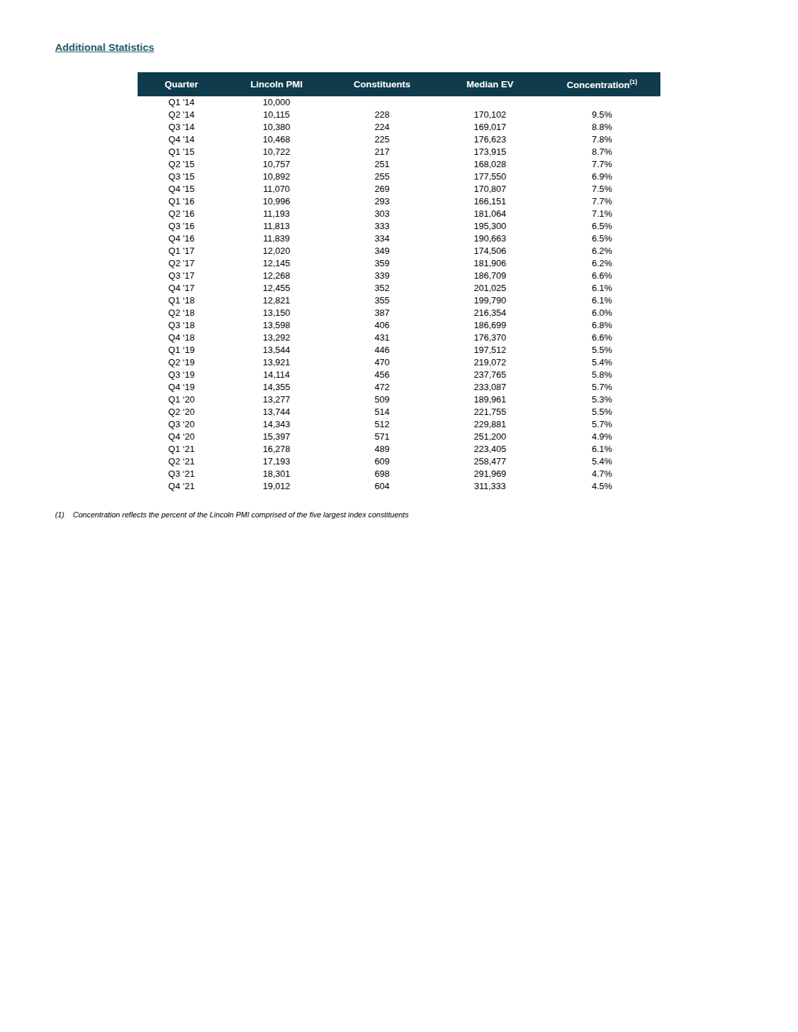Additional Statistics
| Quarter | Lincoln PMI | Constituents | Median EV | Concentration (1) |
| --- | --- | --- | --- | --- |
| Q1 '14 | 10,000 | | | |
| Q2 '14 | 10,115 | 228 | 170,102 | 9.5% |
| Q3 '14 | 10,380 | 224 | 169,017 | 8.8% |
| Q4 '14 | 10,468 | 225 | 176,623 | 7.8% |
| Q1 '15 | 10,722 | 217 | 173,915 | 8.7% |
| Q2 '15 | 10,757 | 251 | 168,028 | 7.7% |
| Q3 '15 | 10,892 | 255 | 177,550 | 6.9% |
| Q4 '15 | 11,070 | 269 | 170,807 | 7.5% |
| Q1 '16 | 10,996 | 293 | 166,151 | 7.7% |
| Q2 '16 | 11,193 | 303 | 181,064 | 7.1% |
| Q3 '16 | 11,813 | 333 | 195,300 | 6.5% |
| Q4 '16 | 11,839 | 334 | 190,663 | 6.5% |
| Q1 '17 | 12,020 | 349 | 174,506 | 6.2% |
| Q2 '17 | 12,145 | 359 | 181,906 | 6.2% |
| Q3 '17 | 12,268 | 339 | 186,709 | 6.6% |
| Q4 '17 | 12,455 | 352 | 201,025 | 6.1% |
| Q1 ‘18 | 12,821 | 355 | 199,790 | 6.1% |
| Q2 ‘18 | 13,150 | 387 | 216,354 | 6.0% |
| Q3 ‘18 | 13,598 | 406 | 186,699 | 6.8% |
| Q4 ‘18 | 13,292 | 431 | 176,370 | 6.6% |
| Q1 ‘19 | 13,544 | 446 | 197,512 | 5.5% |
| Q2 ‘19 | 13,921 | 470 | 219,072 | 5.4% |
| Q3 ‘19 | 14,114 | 456 | 237,765 | 5.8% |
| Q4 ‘19 | 14,355 | 472 | 233,087 | 5.7% |
| Q1 ‘20 | 13,277 | 509 | 189,961 | 5.3% |
| Q2 ‘20 | 13,744 | 514 | 221,755 | 5.5% |
| Q3 ‘20 | 14,343 | 512 | 229,881 | 5.7% |
| Q4 ‘20 | 15,397 | 571 | 251,200 | 4.9% |
| Q1 ‘21 | 16,278 | 489 | 223,405 | 6.1% |
| Q2 ‘21 | 17,193 | 609 | 258,477 | 5.4% |
| Q3 ‘21 | 18,301 | 698 | 291,969 | 4.7% |
| Q4 ‘21 | 19,012 | 604 | 311,333 | 4.5% |
(1) Concentration reflects the percent of the Lincoln PMI comprised of the five largest index constituents